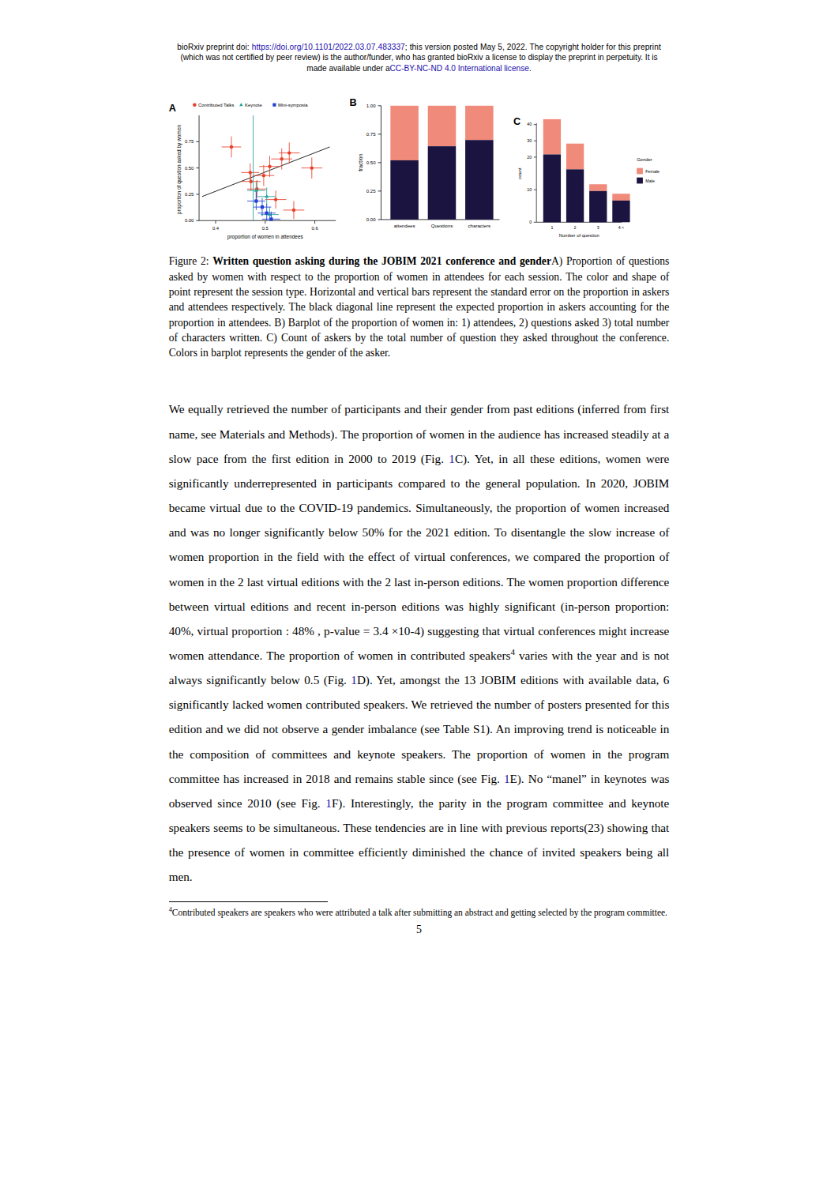bioRxiv preprint doi: https://doi.org/10.1101/2022.03.07.483337; this version posted May 5, 2022. The copyright holder for this preprint
(which was not certified by peer review) is the author/funder, who has granted bioRxiv a license to display the preprint in perpetuity. It is
made available under aCC-BY-NC-ND 4.0 International license.
A Contributed Talks Keynote Mini-symposia 0.00 0.25 0.50 0.75 0.4 0.5 0.6 proportion of question asked by women proportion of women in attendees
B 0.00 0.25 0.50 0.75 1.00 fraction attendees Questions characters
C 0 10 20 30 40 count Number of question 1 2 3 4 < Gender Female Male
Figure 2: Written question asking during the JOBIM 2021 conference and gender A) Proportion of questions asked by women with respect to the proportion of women in attendees for each session. The color and shape of point represent the session type. Horizontal and vertical bars represent the standard error on the proportion in askers and attendees respectively. The black diagonal line represent the expected proportion in askers accounting for the proportion in attendees. B) Barplot of the proportion of women in: 1) attendees, 2) questions asked 3) total number of characters written. C) Count of askers by the total number of question they asked throughout the conference. Colors in barplot represents the gender of the asker.
We equally retrieved the number of participants and their gender from past editions (inferred from first name, see Materials and Methods). The proportion of women in the audience has increased steadily at a slow pace from the first edition in 2000 to 2019 (Fig. 1 C). Yet, in all these editions, women were significantly underrepresented in participants compared to the general population. In 2020, JOBIM became virtual due to the COVID-19 pandemics. Simultaneously, the proportion of women increased and was no longer significantly below 50% for the 2021 edition. To disentangle the slow increase of women proportion in the field with the effect of virtual conferences, we compared the proportion of women in the 2 last virtual editions with the 2 last in-person editions. The women proportion difference between virtual editions and recent in-person editions was highly significant (in-person proportion: 40%, virtual proportion : 48% , p-value = 3.4 ×10-4) suggesting that virtual conferences might increase women attendance. The proportion of women in contributed speakers4 varies with the year and is not always significantly below 0.5 (Fig. 1 D). Yet, amongst the 13 JOBIM editions with available data, 6 significantly lacked women contributed speakers. We retrieved the number of posters presented for this edition and we did not observe a gender imbalance (see Table S1). An improving trend is noticeable in the composition of committees and keynote speakers. The proportion of women in the program committee has increased in 2018 and remains stable since (see Fig. 1 E). No “manel” in keynotes was observed since 2010 (see Fig. 1 F). Interestingly, the parity in the program committee and keynote speakers seems to be simultaneous. These tendencies are in line with previous reports(23) showing that the presence of women in committee efficiently diminished the chance of invited speakers being all men.
4Contributed speakers are speakers who were attributed a talk after submitting an abstract and getting selected by the program committee.
5